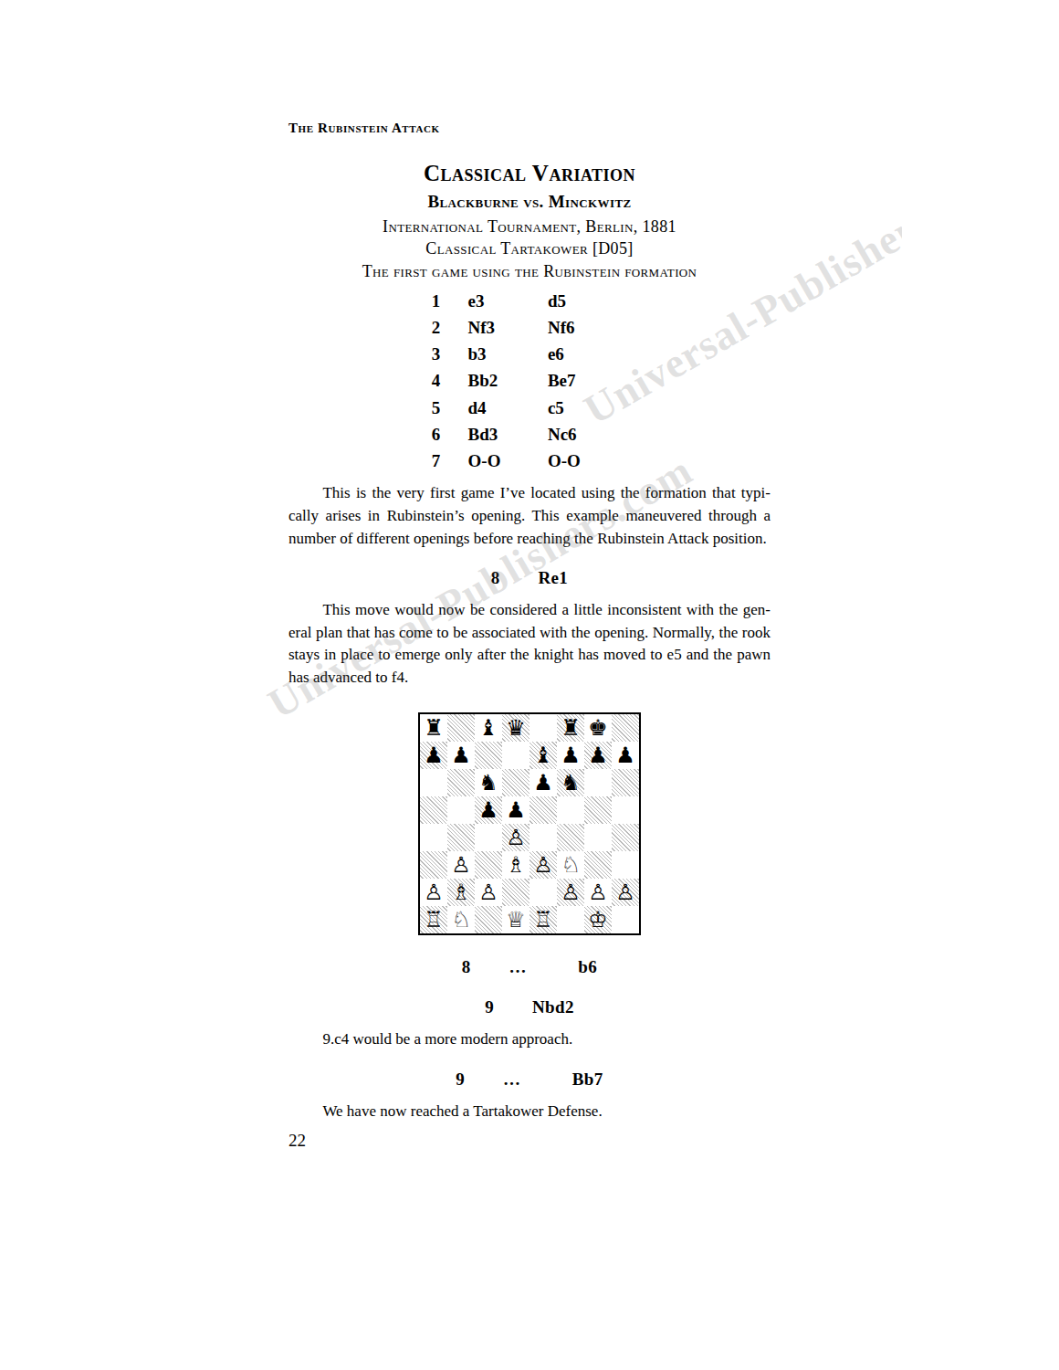Universal-Publishers.com Universal-Publishers.com
The Rubinstein Attack
Classical Variation
Blackburne vs. Minckwitz
International Tournament, Berlin, 1881
Classical Tartakower [D05]
The first game using the Rubinstein formation
| 1 | e3 | d5 |
| 2 | Nf3 | Nf6 |
| 3 | b3 | e6 |
| 4 | Bb2 | Be7 |
| 5 | d4 | c5 |
| 6 | Bd3 | Nc6 |
| 7 | O-O | O-O |
This is the very first game I’ve located using the formation that typically arises in Rubinstein’s opening. This example maneuvered through a number of different openings before reaching the Rubinstein Attack position.
8 Re1
This move would now be considered a little inconsistent with the general plan that has come to be associated with the opening. Normally, the rook stays in place to emerge only after the knight has moved to e5 and the pawn has advanced to f4.
| ♜ | | ♝ | ♛ | | ♜ | ♚ | |
| ♟ | ♟ | | | ♝ | ♟ | ♟ | ♟ |
| | | ♞ | | ♟ | ♞ | | |
| | | ♟ | ♟ | | | | |
| | | | ♙ | | | | |
| | ♙ | | ♗ | ♙ | ♘ | | |
| ♙ | ♗ | ♙ | | | ♙ | ♙ | ♙ |
| ♖ | ♘ | | ♕ | ♖ | | ♔ | |
8… b6
9 Nbd2
9.c4 would be a more modern approach.
9… Bb7
We have now reached a Tartakower Defense.
22